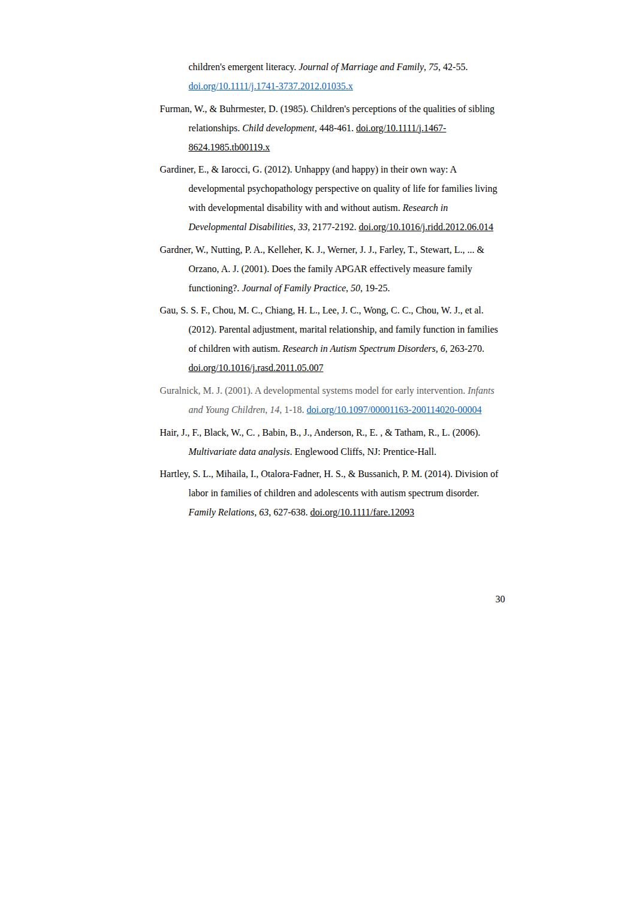children's emergent literacy. Journal of Marriage and Family, 75, 42-55. doi.org/10.1111/j.1741-3737.2012.01035.x
Furman, W., & Buhrmester, D. (1985). Children's perceptions of the qualities of sibling relationships. Child development, 448-461. doi.org/10.1111/j.1467-8624.1985.tb00119.x
Gardiner, E., & Iarocci, G. (2012). Unhappy (and happy) in their own way: A developmental psychopathology perspective on quality of life for families living with developmental disability with and without autism. Research in Developmental Disabilities, 33, 2177-2192. doi.org/10.1016/j.ridd.2012.06.014
Gardner, W., Nutting, P. A., Kelleher, K. J., Werner, J. J., Farley, T., Stewart, L., ... & Orzano, A. J. (2001). Does the family APGAR effectively measure family functioning?. Journal of Family Practice, 50, 19-25.
Gau, S. S. F., Chou, M. C., Chiang, H. L., Lee, J. C., Wong, C. C., Chou, W. J., et al. (2012). Parental adjustment, marital relationship, and family function in families of children with autism. Research in Autism Spectrum Disorders, 6, 263-270. doi.org/10.1016/j.rasd.2011.05.007
Guralnick, M. J. (2001). A developmental systems model for early intervention. Infants and Young Children, 14, 1-18. doi.org/10.1097/00001163-200114020-00004
Hair, J., F., Black, W., C. , Babin, B., J., Anderson, R., E. , & Tatham, R., L. (2006). Multivariate data analysis. Englewood Cliffs, NJ: Prentice-Hall.
Hartley, S. L., Mihaila, I., Otalora-Fadner, H. S., & Bussanich, P. M. (2014). Division of labor in families of children and adolescents with autism spectrum disorder. Family Relations, 63, 627-638. doi.org/10.1111/fare.12093
30